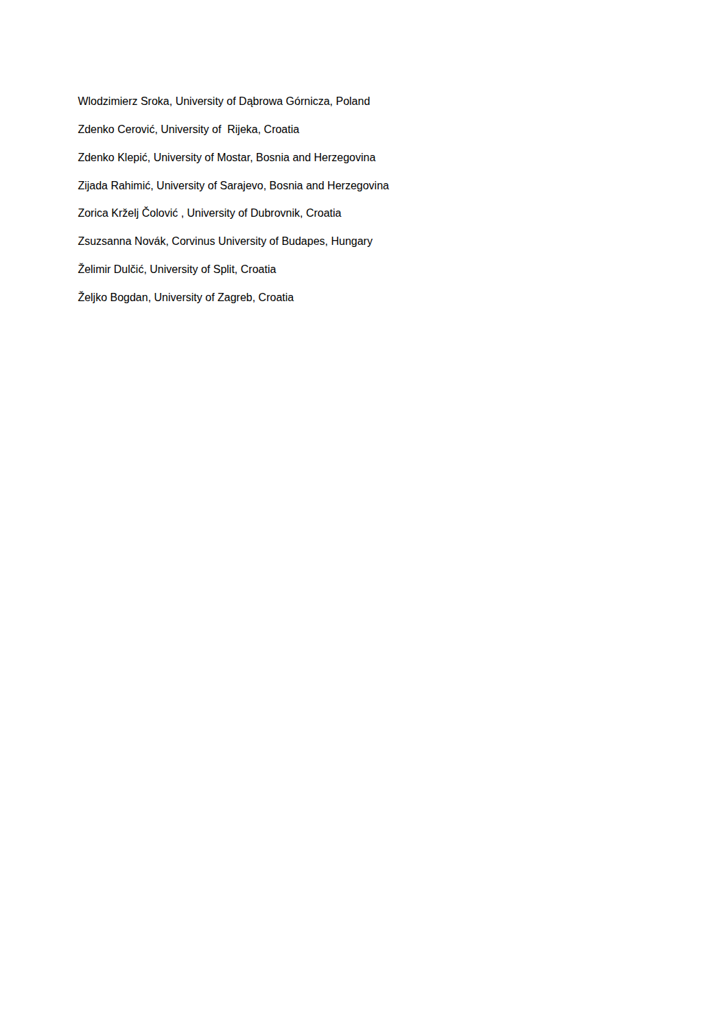Wlodzimierz Sroka, University of Dąbrowa Górnicza, Poland
Zdenko Cerović, University of Rijeka, Croatia
Zdenko Klepić, University of Mostar, Bosnia and Herzegovina
Zijada Rahimić, University of Sarajevo, Bosnia and Herzegovina
Zorica Krželj Čolović , University of Dubrovnik, Croatia
Zsuzsanna Novák, Corvinus University of Budapes, Hungary
Želimir Dulčić, University of Split, Croatia
Željko Bogdan, University of Zagreb, Croatia